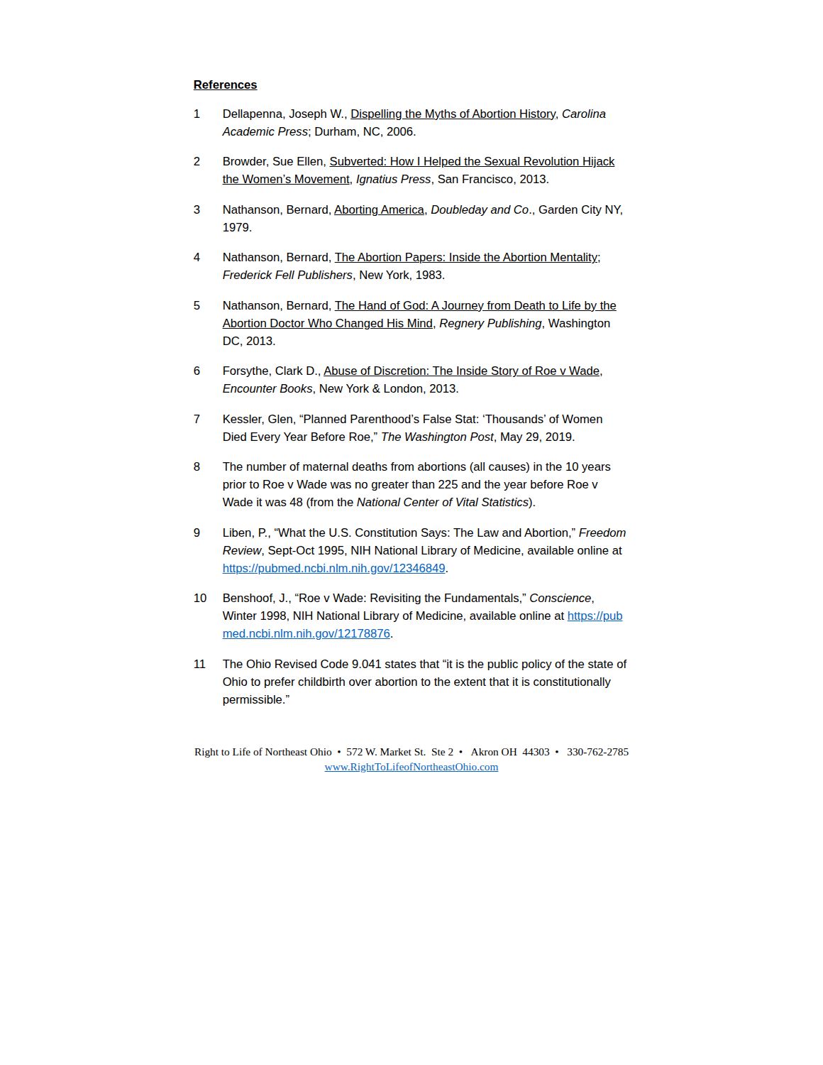References
1 Dellapenna, Joseph W., Dispelling the Myths of Abortion History, Carolina Academic Press; Durham, NC, 2006.
2 Browder, Sue Ellen, Subverted: How I Helped the Sexual Revolution Hijack the Women’s Movement, Ignatius Press, San Francisco, 2013.
3 Nathanson, Bernard, Aborting America, Doubleday and Co., Garden City NY, 1979.
4 Nathanson, Bernard, The Abortion Papers: Inside the Abortion Mentality; Frederick Fell Publishers, New York, 1983.
5 Nathanson, Bernard, The Hand of God: A Journey from Death to Life by the Abortion Doctor Who Changed His Mind, Regnery Publishing, Washington DC, 2013.
6 Forsythe, Clark D., Abuse of Discretion: The Inside Story of Roe v Wade, Encounter Books, New York & London, 2013.
7 Kessler, Glen, “Planned Parenthood’s False Stat: ‘Thousands’ of Women Died Every Year Before Roe,” The Washington Post, May 29, 2019.
8 The number of maternal deaths from abortions (all causes) in the 10 years prior to Roe v Wade was no greater than 225 and the year before Roe v Wade it was 48 (from the National Center of Vital Statistics).
9 Liben, P., “What the U.S. Constitution Says: The Law and Abortion,” Freedom Review, Sept-Oct 1995, NIH National Library of Medicine, available online at https://pubmed.ncbi.nlm.nih.gov/12346849.
10 Benshoof, J., “Roe v Wade: Revisiting the Fundamentals,” Conscience, Winter 1998, NIH National Library of Medicine, available online at https://pubmed.ncbi.nlm.nih.gov/12178876.
11 The Ohio Revised Code 9.041 states that “it is the public policy of the state of Ohio to prefer childbirth over abortion to the extent that it is constitutionally permissible.”
Right to Life of Northeast Ohio • 572 W. Market St. Ste 2 • Akron OH 44303 • 330-762-2785
www.RightToLifeofNortheastOhio.com